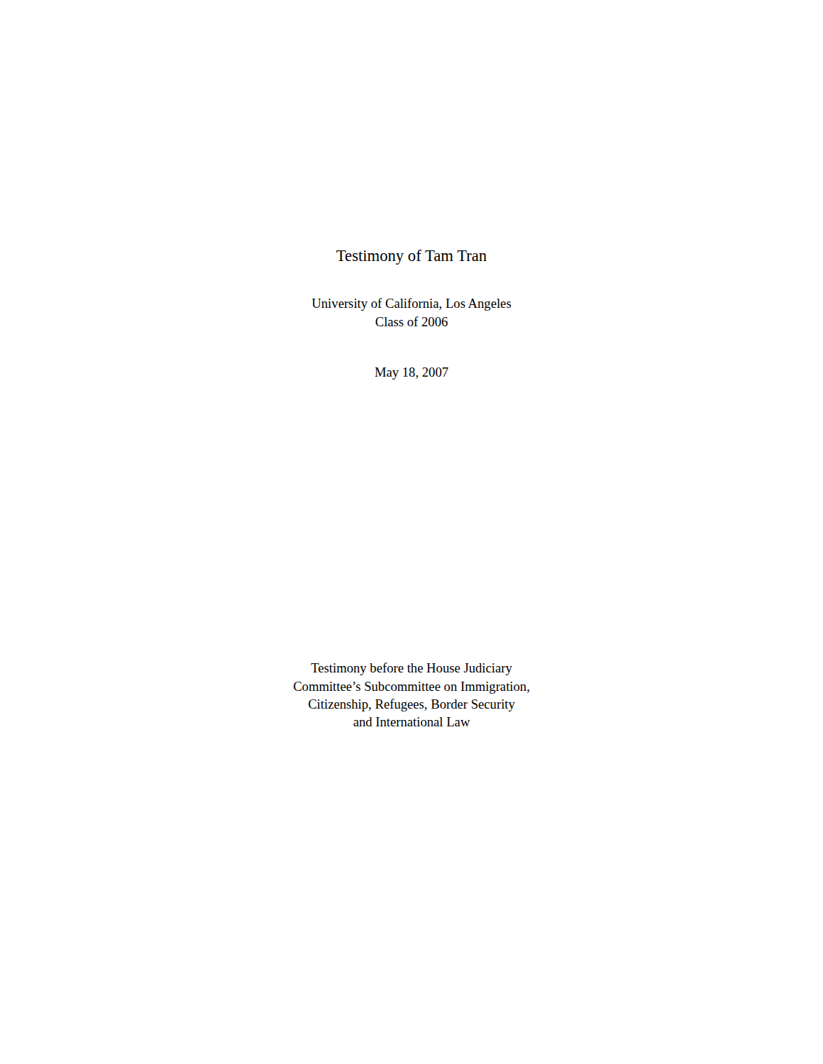Testimony of Tam Tran
University of California, Los Angeles
Class of 2006
May 18, 2007
Testimony before the House Judiciary
Committee’s Subcommittee on Immigration,
Citizenship, Refugees, Border Security
and International Law